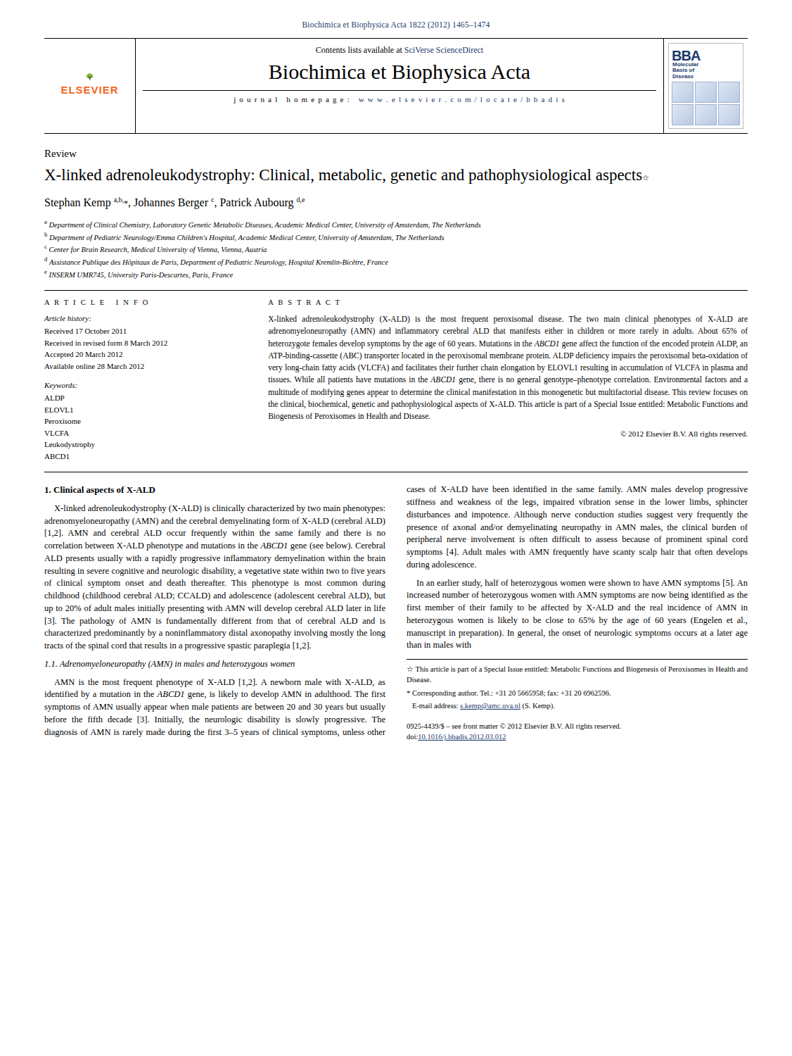Biochimica et Biophysica Acta 1822 (2012) 1465–1474
🌳
ELSEVIER
Contents lists available at SciVerse ScienceDirect
Biochimica et Biophysica Acta
j o u r n a l h o m e p a g e : w w w . e l s e v i e r . c o m / l o c a t e / b b a d i s
BBA
Molecular
Basis of
Disease
Review
X-linked adrenoleukodystrophy: Clinical, metabolic, genetic and pathophysiological aspects☆
Stephan Kemp a,b,*, Johannes Berger c, Patrick Aubourg d,e
a Department of Clinical Chemistry, Laboratory Genetic Metabolic Diseases, Academic Medical Center, University of Amsterdam, The Netherlands
b Department of Pediatric Neurology/Emma Children's Hospital, Academic Medical Center, University of Amsterdam, The Netherlands
c Center for Brain Research, Medical University of Vienna, Vienna, Austria
d Assistance Publique des Hôpitaux de Paris, Department of Pediatric Neurology, Hospital Kremlin-Bicêtre, France
e INSERM UMR745, University Paris-Descartes, Paris, France
A R T I C L E I N F O
Article history:
Received 17 October 2011
Received in revised form 8 March 2012
Accepted 20 March 2012
Available online 28 March 2012
Keywords:
ALDP
ELOVL1
Peroxisome
VLCFA
Leukodystrophy
ABCD1
A B S T R A C T
X-linked adrenoleukodystrophy (X-ALD) is the most frequent peroxisomal disease. The two main clinical phenotypes of X-ALD are adrenomyeloneuropathy (AMN) and inflammatory cerebral ALD that manifests either in children or more rarely in adults. About 65% of heterozygote females develop symptoms by the age of 60 years. Mutations in the ABCD1 gene affect the function of the encoded protein ALDP, an ATP-binding-cassette (ABC) transporter located in the peroxisomal membrane protein. ALDP deficiency impairs the peroxisomal beta-oxidation of very long-chain fatty acids (VLCFA) and facilitates their further chain elongation by ELOVL1 resulting in accumulation of VLCFA in plasma and tissues. While all patients have mutations in the ABCD1 gene, there is no general genotype–phenotype correlation. Environmental factors and a multitude of modifying genes appear to determine the clinical manifestation in this monogenetic but multifactorial disease. This review focuses on the clinical, biochemical, genetic and pathophysiological aspects of X-ALD. This article is part of a Special Issue entitled: Metabolic Functions and Biogenesis of Peroxisomes in Health and Disease.
© 2012 Elsevier B.V. All rights reserved.
1. Clinical aspects of X-ALD
X-linked adrenoleukodystrophy (X-ALD) is clinically characterized by two main phenotypes: adrenomyeloneuropathy (AMN) and the cerebral demyelinating form of X-ALD (cerebral ALD) [1,2]. AMN and cerebral ALD occur frequently within the same family and there is no correlation between X-ALD phenotype and mutations in the ABCD1 gene (see below). Cerebral ALD presents usually with a rapidly progressive inflammatory demyelination within the brain resulting in severe cognitive and neurologic disability, a vegetative state within two to five years of clinical symptom onset and death thereafter. This phenotype is most common during childhood (childhood cerebral ALD; CCALD) and adolescence (adolescent cerebral ALD), but up to 20% of adult males initially presenting with AMN will develop cerebral ALD later in life [3]. The pathology of AMN is fundamentally different from that of cerebral ALD and is characterized predominantly by a noninflammatory distal axonopathy involving mostly the long tracts of the spinal cord that results in a progressive spastic paraplegia [1,2].
1.1. Adrenomyeloneuropathy (AMN) in males and heterozygous women
AMN is the most frequent phenotype of X-ALD [1,2]. A newborn male with X-ALD, as identified by a mutation in the ABCD1 gene, is likely to develop AMN in adulthood. The first symptoms of AMN usually appear when male patients are between 20 and 30 years but usually before the fifth decade [3]. Initially, the neurologic disability is slowly progressive. The diagnosis of AMN is rarely made during the first 3–5 years of clinical symptoms, unless other cases of X-ALD have been identified in the same family. AMN males develop progressive stiffness and weakness of the legs, impaired vibration sense in the lower limbs, sphincter disturbances and impotence. Although nerve conduction studies suggest very frequently the presence of axonal and/or demyelinating neuropathy in AMN males, the clinical burden of peripheral nerve involvement is often difficult to assess because of prominent spinal cord symptoms [4]. Adult males with AMN frequently have scanty scalp hair that often develops during adolescence.
In an earlier study, half of heterozygous women were shown to have AMN symptoms [5]. An increased number of heterozygous women with AMN symptoms are now being identified as the first member of their family to be affected by X-ALD and the real incidence of AMN in heterozygous women is likely to be close to 65% by the age of 60 years (Engelen et al., manuscript in preparation). In general, the onset of neurologic symptoms occurs at a later age than in males with
☆ This article is part of a Special Issue entitled: Metabolic Functions and Biogenesis of Peroxisomes in Health and Disease.
* Corresponding author. Tel.: +31 20 5665958; fax: +31 20 6962596.
E-mail address: s.kemp@amc.uva.nl (S. Kemp).
0925-4439/$ – see front matter © 2012 Elsevier B.V. All rights reserved.
doi:10.1016/j.bbadis.2012.03.012